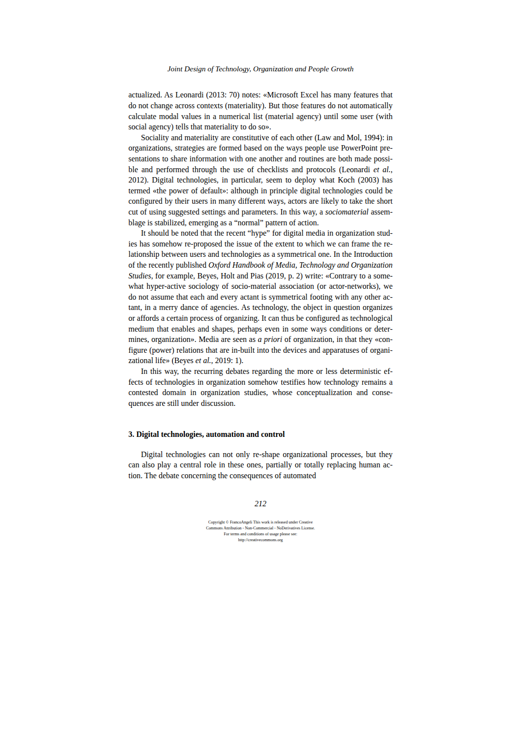Joint Design of Technology, Organization and People Growth
actualized. As Leonardi (2013: 70) notes: «Microsoft Excel has many features that do not change across contexts (materiality). But those features do not automatically calculate modal values in a numerical list (material agency) until some user (with social agency) tells that materiality to do so».
Sociality and materiality are constitutive of each other (Law and Mol, 1994): in organizations, strategies are formed based on the ways people use PowerPoint presentations to share information with one another and routines are both made possible and performed through the use of checklists and protocols (Leonardi et al., 2012). Digital technologies, in particular, seem to deploy what Koch (2003) has termed «the power of default»: although in principle digital technologies could be configured by their users in many different ways, actors are likely to take the short cut of using suggested settings and parameters. In this way, a sociomaterial assemblage is stabilized, emerging as a “normal” pattern of action.
It should be noted that the recent “hype” for digital media in organization studies has somehow re-proposed the issue of the extent to which we can frame the relationship between users and technologies as a symmetrical one. In the Introduction of the recently published Oxford Handbook of Media, Technology and Organization Studies, for example, Beyes, Holt and Pias (2019, p. 2) write: «Contrary to a somewhat hyper-active sociology of socio-material association (or actor-networks), we do not assume that each and every actant is symmetrical footing with any other actant, in a merry dance of agencies. As technology, the object in question organizes or affords a certain process of organizing. It can thus be configured as technological medium that enables and shapes, perhaps even in some ways conditions or determines, organization». Media are seen as a priori of organization, in that they «configure (power) relations that are in-built into the devices and apparatuses of organizational life» (Beyes et al., 2019: 1).
In this way, the recurring debates regarding the more or less deterministic effects of technologies in organization somehow testifies how technology remains a contested domain in organization studies, whose conceptualization and consequences are still under discussion.
3. Digital technologies, automation and control
Digital technologies can not only re-shape organizational processes, but they can also play a central role in these ones, partially or totally replacing human action. The debate concerning the consequences of automated
212
Copyright © FrancoAngeli This work is released under Creative
Commons Attribution - Non-Commercial - NoDerivatives License.
For terms and conditions of usage please see:
http://creativecommons.org